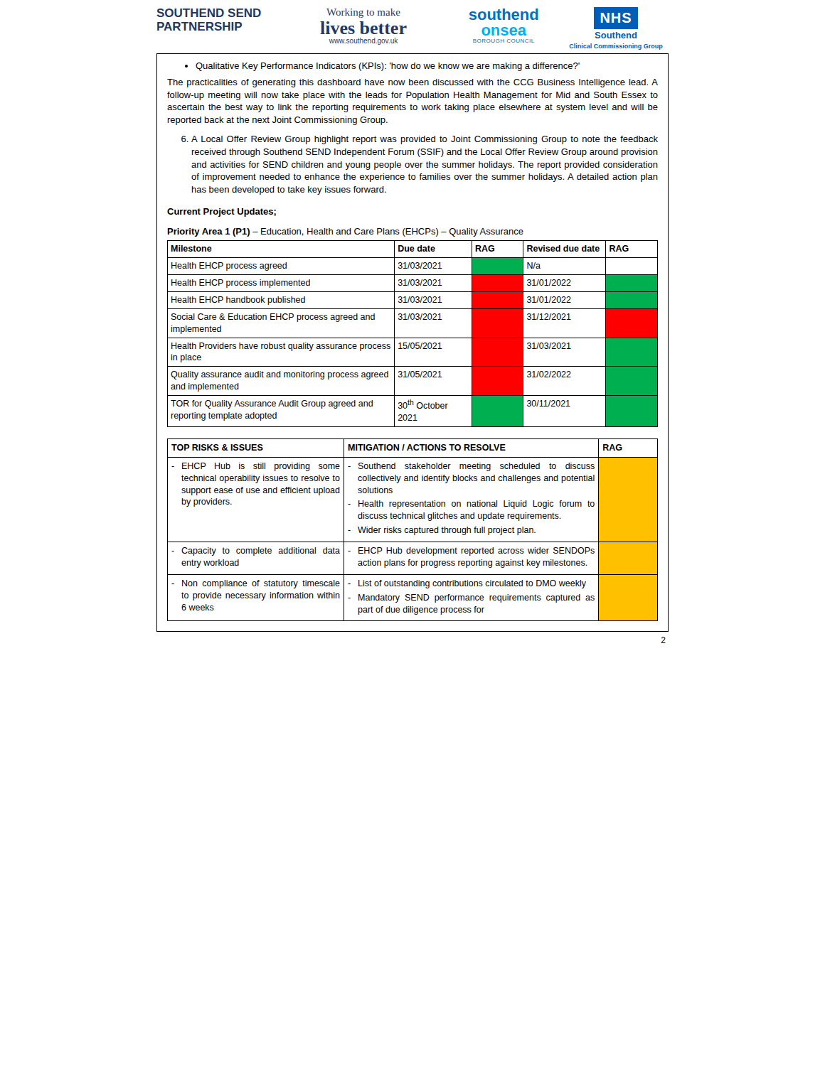SOUTHEND SEND
PARTNERSHIP
Working to make
lives better
www.southend.gov.uk
southend
onsea
BOROUGH COUNCIL
NHS
Southend
Clinical Commissioning Group
Qualitative Key Performance Indicators (KPIs): 'how do we know we are making a difference?'
The practicalities of generating this dashboard have now been discussed with the CCG Business Intelligence lead. A follow-up meeting will now take place with the leads for Population Health Management for Mid and South Essex to ascertain the best way to link the reporting requirements to work taking place elsewhere at system level and will be reported back at the next Joint Commissioning Group.
A Local Offer Review Group highlight report was provided to Joint Commissioning Group to note the feedback received through Southend SEND Independent Forum (SSIF) and the Local Offer Review Group around provision and activities for SEND children and young people over the summer holidays. The report provided consideration of improvement needed to enhance the experience to families over the summer holidays. A detailed action plan has been developed to take key issues forward.
Current Project Updates;
Priority Area 1 (P1) – Education, Health and Care Plans (EHCPs) – Quality Assurance
| Milestone | Due date | RAG | Revised due date | RAG |
| --- | --- | --- | --- | --- |
| Health EHCP process agreed | 31/03/2021 | | N/a | |
| Health EHCP process implemented | 31/03/2021 | | 31/01/2022 | |
| Health EHCP handbook published | 31/03/2021 | | 31/01/2022 | |
| Social Care & Education EHCP process agreed and implemented | 31/03/2021 | | 31/12/2021 | |
| Health Providers have robust quality assurance process in place | 15/05/2021 | | 31/03/2021 | |
| Quality assurance audit and monitoring process agreed and implemented | 31/05/2021 | | 31/02/2022 | |
| TOR for Quality Assurance Audit Group agreed and reporting template adopted | 30 th October 2021 | | 30/11/2021 | |
| TOP RISKS & ISSUES | MITIGATION / ACTIONS TO RESOLVE | RAG |
| --- | --- | --- |
| EHCP Hub is still providing some technical operability issues to resolve to support ease of use and efficient upload by providers. | Southend stakeholder meeting scheduled to discuss collectively and identify blocks and challenges and potential solutions Health representation on national Liquid Logic forum to discuss technical glitches and update requirements. Wider risks captured through full project plan. | |
| Capacity to complete additional data entry workload | EHCP Hub development reported across wider SENDOPs action plans for progress reporting against key milestones. | |
| Non compliance of statutory timescale to provide necessary information within 6 weeks | List of outstanding contributions circulated to DMO weekly Mandatory SEND performance requirements captured as part of due diligence process for | |
2